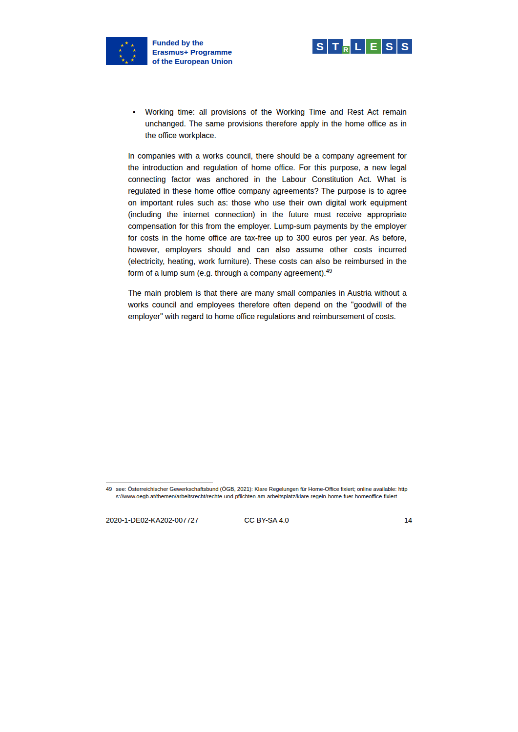★ ★ ★ ★ ★ ★ ★ ★ ★ ★
Funded by the
Erasmus+ Programme
of the European Union
S T R L E S S
Working time: all provisions of the Working Time and Rest Act remain unchanged. The same provisions therefore apply in the home office as in the office workplace.
In companies with a works council, there should be a company agreement for the introduction and regulation of home office. For this purpose, a new legal connecting factor was anchored in the Labour Constitution Act. What is regulated in these home office company agreements? The purpose is to agree on important rules such as: those who use their own digital work equipment (including the internet connection) in the future must receive appropriate compensation for this from the employer. Lump-sum payments by the employer for costs in the home office are tax-free up to 300 euros per year. As before, however, employers should and can also assume other costs incurred (electricity, heating, work furniture). These costs can also be reimbursed in the form of a lump sum (e.g. through a company agreement).49
The main problem is that there are many small companies in Austria without a works council and employees therefore often depend on the "goodwill of the employer" with regard to home office regulations and reimbursement of costs.
49 see: Österreichischer Gewerkschaftsbund (ÖGB, 2021): Klare Regelungen für Home-Office fixiert; online available: https://www.oegb.at/themen/arbeitsrecht/rechte-und-pflichten-am-arbeitsplatz/klare-regeln-home-fuer-homeoffice-fixiert
2020-1-DE02-KA202-007727
CC BY-SA 4.0
14